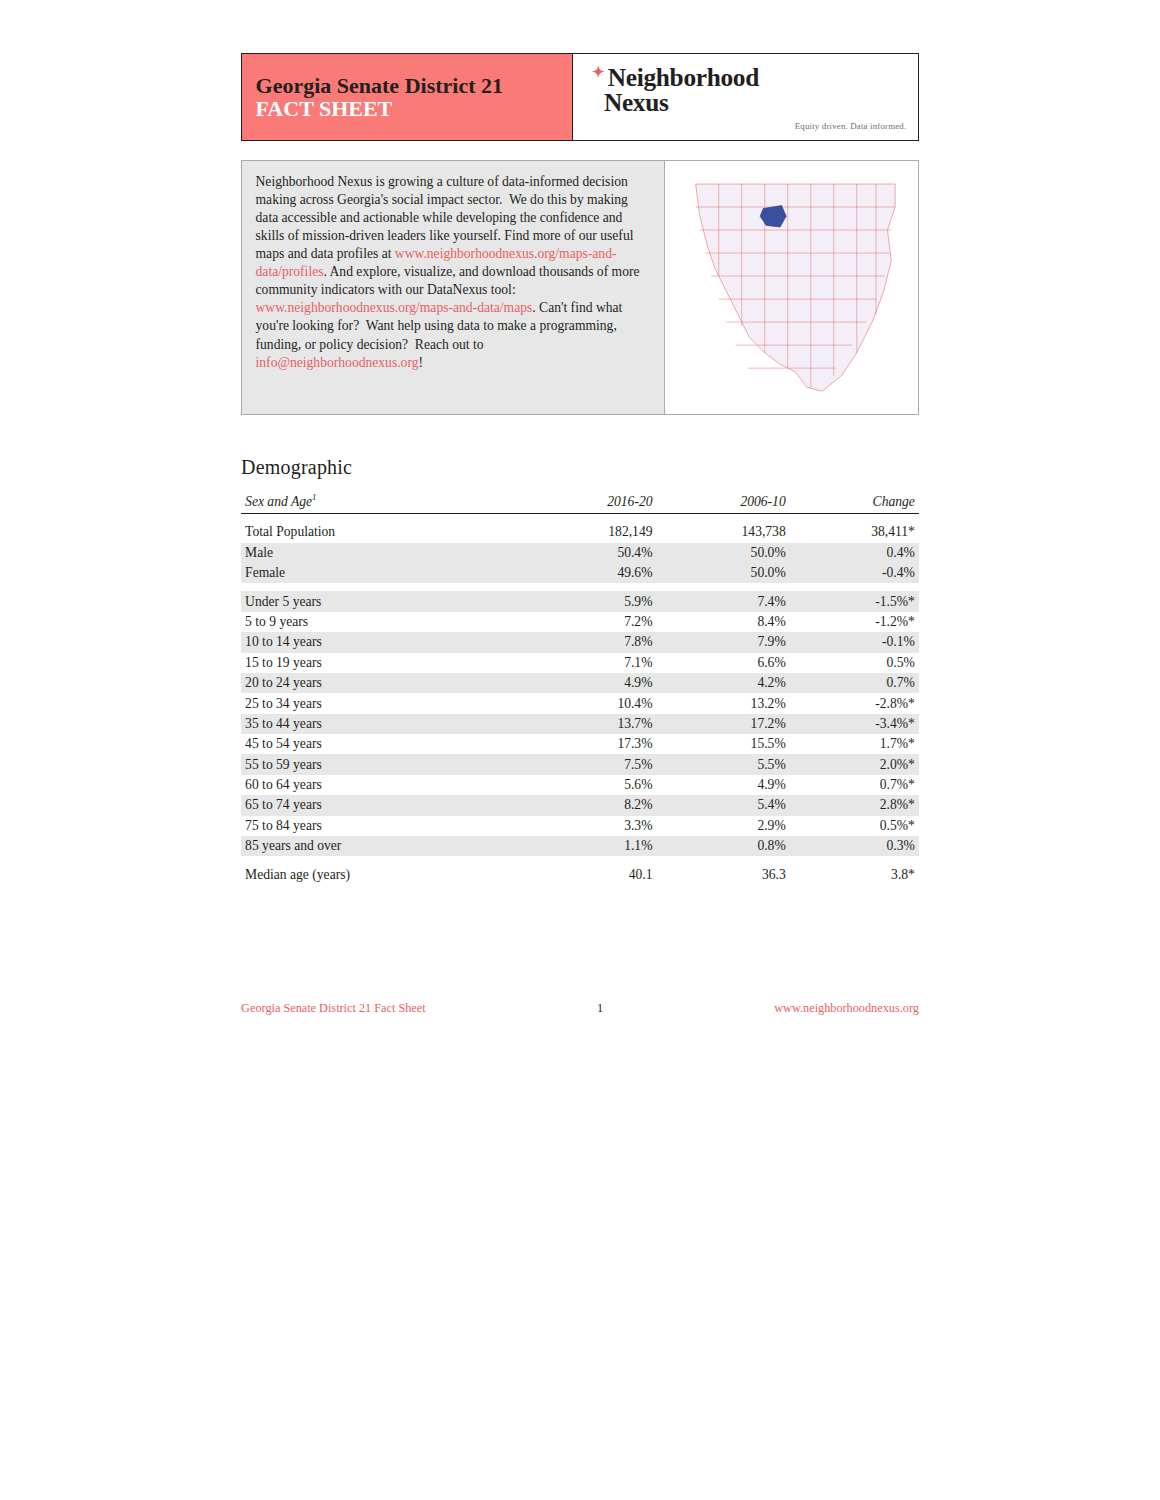Georgia Senate District 21
FACT SHEET
✦Neighborhood
Nexus
Equity driven. Data informed.
Neighborhood Nexus is growing a culture of data-informed decision making across Georgia's social impact sector. We do this by making data accessible and actionable while developing the confidence and skills of mission-driven leaders like yourself. Find more of our useful maps and data profiles at www.neighborhoodnexus.org/maps-and-data/profiles. And explore, visualize, and download thousands of more community indicators with our DataNexus tool: www.neighborhoodnexus.org/maps-and-data/maps. Can't find what you're looking for? Want help using data to make a programming, funding, or policy decision? Reach out to info@neighborhoodnexus.org!
Demographic
| Sex and Age 1 | 2016-20 | 2006-10 | Change |
| --- | --- | --- | --- |
| Total Population | 182,149 | 143,738 | 38,411* |
| Male | 50.4% | 50.0% | 0.4% |
| Female | 49.6% | 50.0% | -0.4% |
| Under 5 years | 5.9% | 7.4% | -1.5%* |
| 5 to 9 years | 7.2% | 8.4% | -1.2%* |
| 10 to 14 years | 7.8% | 7.9% | -0.1% |
| 15 to 19 years | 7.1% | 6.6% | 0.5% |
| 20 to 24 years | 4.9% | 4.2% | 0.7% |
| 25 to 34 years | 10.4% | 13.2% | -2.8%* |
| 35 to 44 years | 13.7% | 17.2% | -3.4%* |
| 45 to 54 years | 17.3% | 15.5% | 1.7%* |
| 55 to 59 years | 7.5% | 5.5% | 2.0%* |
| 60 to 64 years | 5.6% | 4.9% | 0.7%* |
| 65 to 74 years | 8.2% | 5.4% | 2.8%* |
| 75 to 84 years | 3.3% | 2.9% | 0.5%* |
| 85 years and over | 1.1% | 0.8% | 0.3% |
| Median age (years) | 40.1 | 36.3 | 3.8* |
Georgia Senate District 21 Fact Sheet
1
www.neighborhoodnexus.org